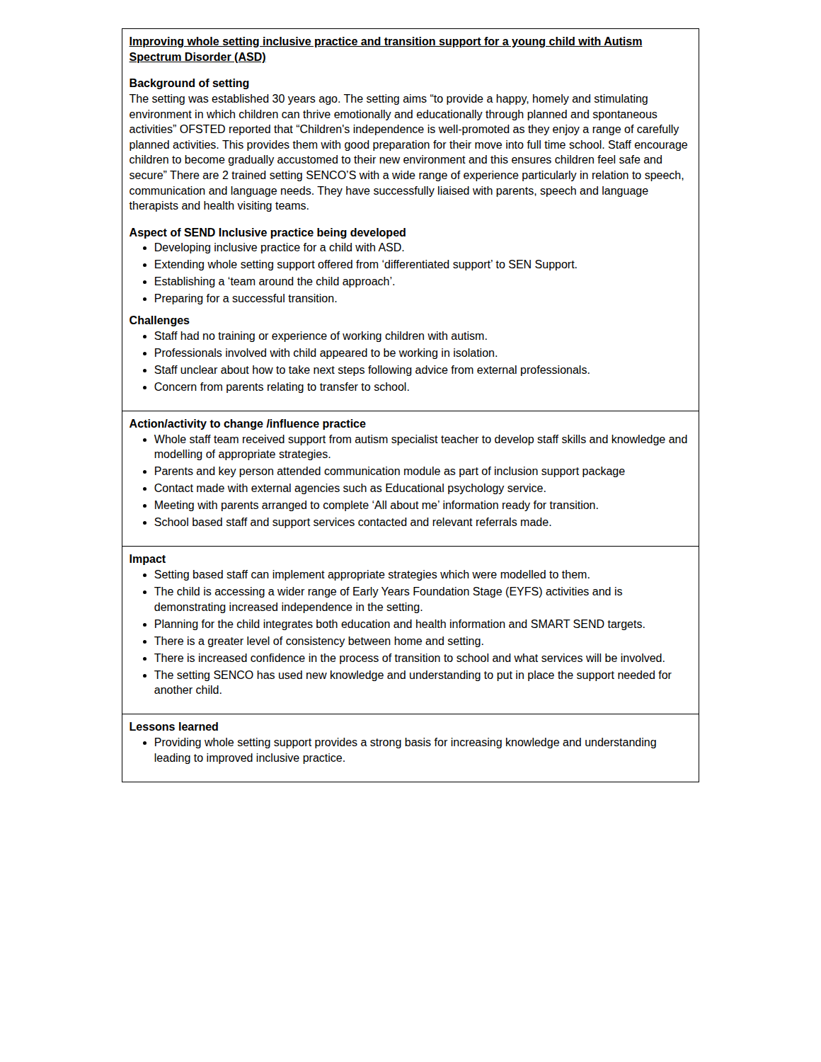| Improving whole setting inclusive practice and transition support for a young child with Autism Spectrum Disorder (ASD) Background of setting The setting was established 30 years ago. The setting aims “to provide a happy, homely and stimulating environment in which children can thrive emotionally and educationally through planned and spontaneous activities” OFSTED reported that “Children's independence is well-promoted as they enjoy a range of carefully planned activities. This provides them with good preparation for their move into full time school. Staff encourage children to become gradually accustomed to their new environment and this ensures children feel safe and secure” There are 2 trained setting SENCO’S with a wide range of experience particularly in relation to speech, communication and language needs. They have successfully liaised with parents, speech and language therapists and health visiting teams. Aspect of SEND Inclusive practice being developed Developing inclusive practice for a child with ASD. Extending whole setting support offered from ‘differentiated support’ to SEN Support. Establishing a ‘team around the child approach’. Preparing for a successful transition. Challenges Staff had no training or experience of working children with autism. Professionals involved with child appeared to be working in isolation. Staff unclear about how to take next steps following advice from external professionals. Concern from parents relating to transfer to school. |
| Action/activity to change /influence practice Whole staff team received support from autism specialist teacher to develop staff skills and knowledge and modelling of appropriate strategies. Parents and key person attended communication module as part of inclusion support package Contact made with external agencies such as Educational psychology service. Meeting with parents arranged to complete ‘All about me’ information ready for transition. School based staff and support services contacted and relevant referrals made. |
| Impact Setting based staff can implement appropriate strategies which were modelled to them. The child is accessing a wider range of Early Years Foundation Stage (EYFS) activities and is demonstrating increased independence in the setting. Planning for the child integrates both education and health information and SMART SEND targets. There is a greater level of consistency between home and setting. There is increased confidence in the process of transition to school and what services will be involved. The setting SENCO has used new knowledge and understanding to put in place the support needed for another child. |
| Lessons learned Providing whole setting support provides a strong basis for increasing knowledge and understanding leading to improved inclusive practice. |